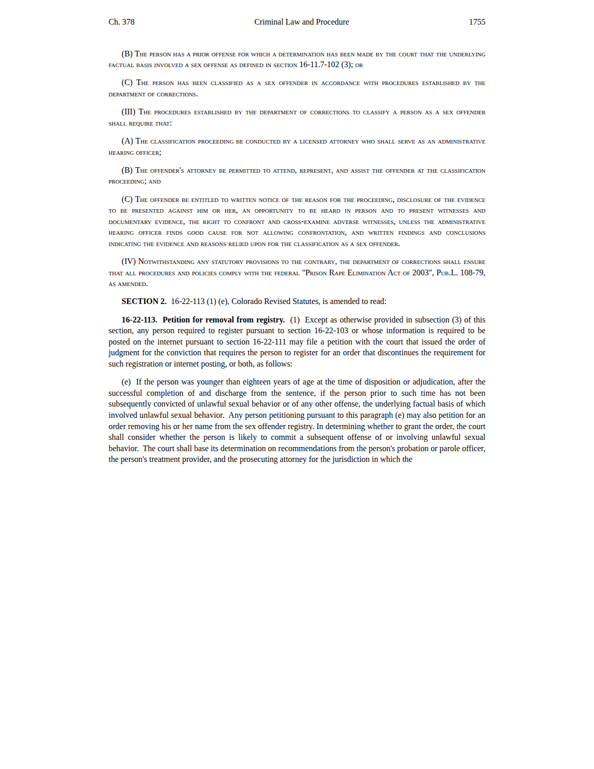Ch. 378 Criminal Law and Procedure 1755
(B) The person has a prior offense for which a determination has been made by the court that the underlying factual basis involved a sex offense as defined in section 16-11.7-102 (3); or
(C) The person has been classified as a sex offender in accordance with procedures established by the department of corrections.
(III) The procedures established by the department of corrections to classify a person as a sex offender shall require that:
(A) The classification proceeding be conducted by a licensed attorney who shall serve as an administrative hearing officer;
(B) The offender's attorney be permitted to attend, represent, and assist the offender at the classification proceeding; and
(C) The offender be entitled to written notice of the reason for the proceeding, disclosure of the evidence to be presented against him or her, an opportunity to be heard in person and to present witnesses and documentary evidence, the right to confront and cross-examine adverse witnesses, unless the administrative hearing officer finds good cause for not allowing confrontation, and written findings and conclusions indicating the evidence and reasons relied upon for the classification as a sex offender.
(IV) Notwithstanding any statutory provisions to the contrary, the department of corrections shall ensure that all procedures and policies comply with the federal "Prison Rape Elimination Act of 2003", Pub.L. 108-79, as amended.
SECTION 2. 16-22-113 (1) (e), Colorado Revised Statutes, is amended to read:
16-22-113. Petition for removal from registry. (1) Except as otherwise provided in subsection (3) of this section, any person required to register pursuant to section 16-22-103 or whose information is required to be posted on the internet pursuant to section 16-22-111 may file a petition with the court that issued the order of judgment for the conviction that requires the person to register for an order that discontinues the requirement for such registration or internet posting, or both, as follows:
(e) If the person was younger than eighteen years of age at the time of disposition or adjudication, after the successful completion of and discharge from the sentence, if the person prior to such time has not been subsequently convicted of unlawful sexual behavior or of any other offense, the underlying factual basis of which involved unlawful sexual behavior. Any person petitioning pursuant to this paragraph (e) may also petition for an order removing his or her name from the sex offender registry. In determining whether to grant the order, the court shall consider whether the person is likely to commit a subsequent offense of or involving unlawful sexual behavior. The court shall base its determination on recommendations from the person's probation or parole officer, the person's treatment provider, and the prosecuting attorney for the jurisdiction in which the